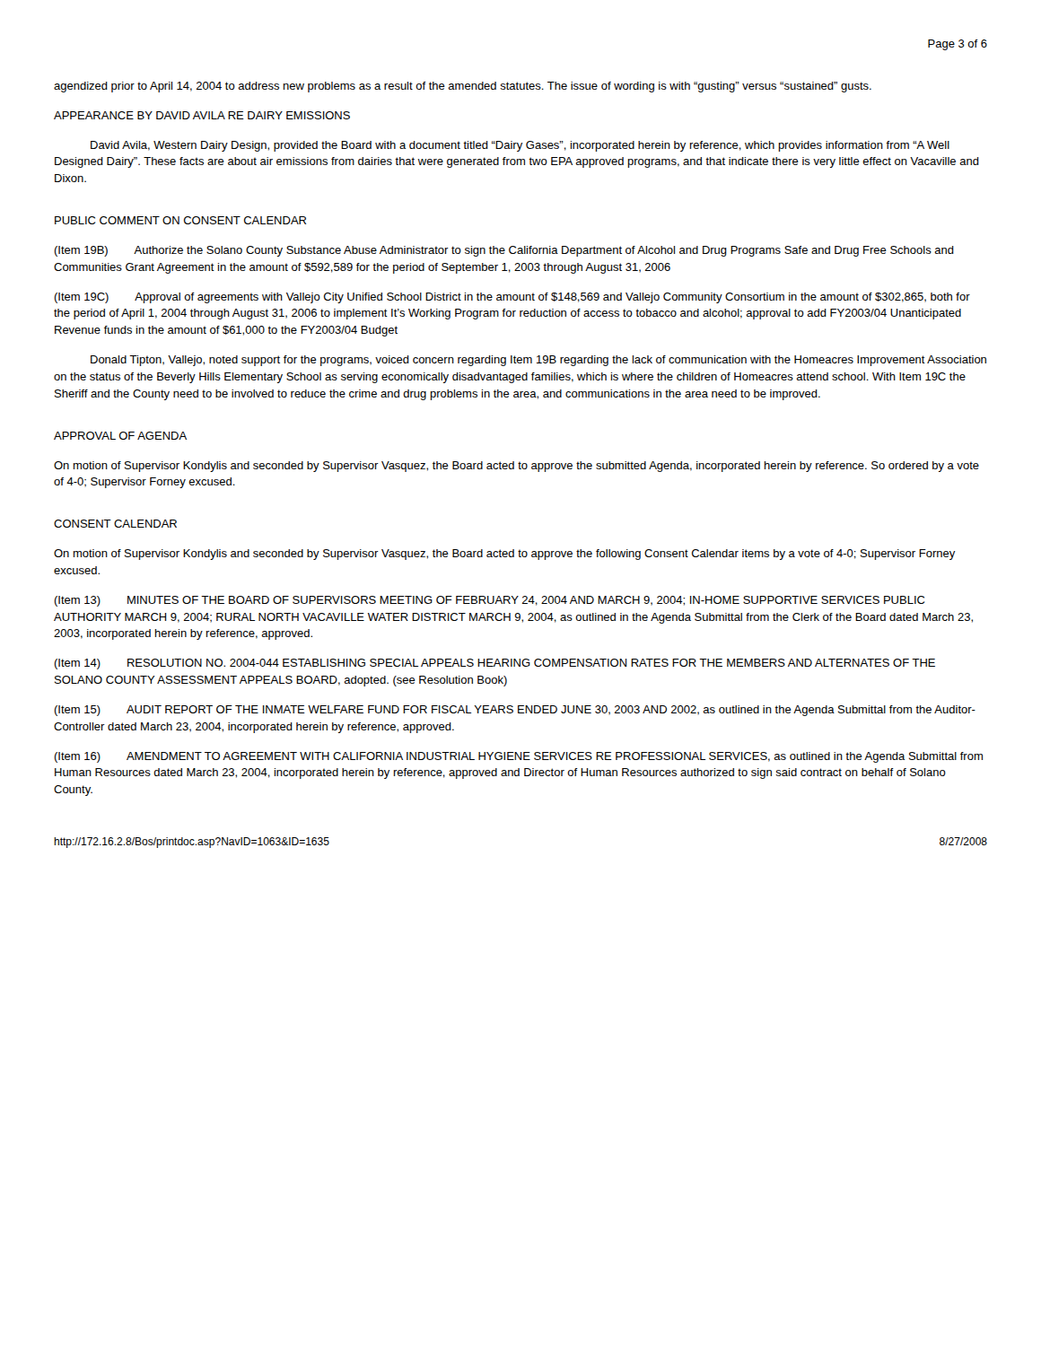Page 3 of 6
agendized prior to April 14, 2004 to address new problems as a result of the amended statutes. The issue of wording is with “gusting” versus “sustained” gusts.
APPEARANCE BY DAVID AVILA RE DAIRY EMISSIONS
David Avila, Western Dairy Design, provided the Board with a document titled “Dairy Gases”, incorporated herein by reference, which provides information from “A Well Designed Dairy”. These facts are about air emissions from dairies that were generated from two EPA approved programs, and that indicate there is very little effect on Vacaville and Dixon.
PUBLIC COMMENT ON CONSENT CALENDAR
(Item 19B) Authorize the Solano County Substance Abuse Administrator to sign the California Department of Alcohol and Drug Programs Safe and Drug Free Schools and Communities Grant Agreement in the amount of $592,589 for the period of September 1, 2003 through August 31, 2006
(Item 19C) Approval of agreements with Vallejo City Unified School District in the amount of $148,569 and Vallejo Community Consortium in the amount of $302,865, both for the period of April 1, 2004 through August 31, 2006 to implement It’s Working Program for reduction of access to tobacco and alcohol; approval to add FY2003/04 Unanticipated Revenue funds in the amount of $61,000 to the FY2003/04 Budget
Donald Tipton, Vallejo, noted support for the programs, voiced concern regarding Item 19B regarding the lack of communication with the Homeacres Improvement Association on the status of the Beverly Hills Elementary School as serving economically disadvantaged families, which is where the children of Homeacres attend school. With Item 19C the Sheriff and the County need to be involved to reduce the crime and drug problems in the area, and communications in the area need to be improved.
APPROVAL OF AGENDA
On motion of Supervisor Kondylis and seconded by Supervisor Vasquez, the Board acted to approve the submitted Agenda, incorporated herein by reference. So ordered by a vote of 4-0; Supervisor Forney excused.
CONSENT CALENDAR
On motion of Supervisor Kondylis and seconded by Supervisor Vasquez, the Board acted to approve the following Consent Calendar items by a vote of 4-0; Supervisor Forney excused.
(Item 13) MINUTES OF THE BOARD OF SUPERVISORS MEETING OF FEBRUARY 24, 2004 AND MARCH 9, 2004; IN-HOME SUPPORTIVE SERVICES PUBLIC AUTHORITY MARCH 9, 2004; RURAL NORTH VACAVILLE WATER DISTRICT MARCH 9, 2004, as outlined in the Agenda Submittal from the Clerk of the Board dated March 23, 2003, incorporated herein by reference, approved.
(Item 14) RESOLUTION NO. 2004-044 ESTABLISHING SPECIAL APPEALS HEARING COMPENSATION RATES FOR THE MEMBERS AND ALTERNATES OF THE SOLANO COUNTY ASSESSMENT APPEALS BOARD, adopted. (see Resolution Book)
(Item 15) AUDIT REPORT OF THE INMATE WELFARE FUND FOR FISCAL YEARS ENDED JUNE 30, 2003 AND 2002, as outlined in the Agenda Submittal from the Auditor-Controller dated March 23, 2004, incorporated herein by reference, approved.
(Item 16) AMENDMENT TO AGREEMENT WITH CALIFORNIA INDUSTRIAL HYGIENE SERVICES RE PROFESSIONAL SERVICES, as outlined in the Agenda Submittal from Human Resources dated March 23, 2004, incorporated herein by reference, approved and Director of Human Resources authorized to sign said contract on behalf of Solano County.
http://172.16.2.8/Bos/printdoc.asp?NavID=1063&ID=1635 8/27/2008